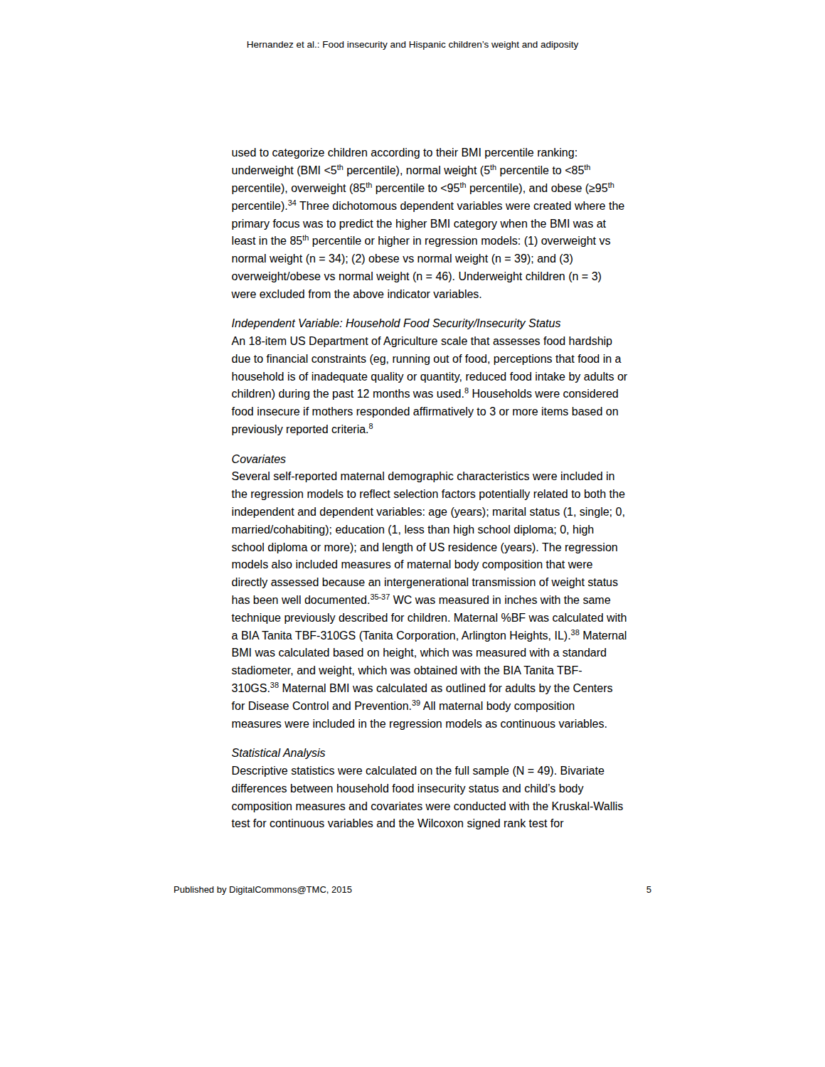Hernandez et al.: Food insecurity and Hispanic children’s weight and adiposity
used to categorize children according to their BMI percentile ranking: underweight (BMI <5th percentile), normal weight (5th percentile to <85th percentile), overweight (85th percentile to <95th percentile), and obese (≥95th percentile).34 Three dichotomous dependent variables were created where the primary focus was to predict the higher BMI category when the BMI was at least in the 85th percentile or higher in regression models: (1) overweight vs normal weight (n = 34); (2) obese vs normal weight (n = 39); and (3) overweight/obese vs normal weight (n = 46). Underweight children (n = 3) were excluded from the above indicator variables.
Independent Variable: Household Food Security/Insecurity Status
An 18-item US Department of Agriculture scale that assesses food hardship due to financial constraints (eg, running out of food, perceptions that food in a household is of inadequate quality or quantity, reduced food intake by adults or children) during the past 12 months was used.8 Households were considered food insecure if mothers responded affirmatively to 3 or more items based on previously reported criteria.8
Covariates
Several self-reported maternal demographic characteristics were included in the regression models to reflect selection factors potentially related to both the independent and dependent variables: age (years); marital status (1, single; 0, married/cohabiting); education (1, less than high school diploma; 0, high school diploma or more); and length of US residence (years). The regression models also included measures of maternal body composition that were directly assessed because an intergenerational transmission of weight status has been well documented.35-37 WC was measured in inches with the same technique previously described for children. Maternal %BF was calculated with a BIA Tanita TBF-310GS (Tanita Corporation, Arlington Heights, IL).38 Maternal BMI was calculated based on height, which was measured with a standard stadiometer, and weight, which was obtained with the BIA Tanita TBF-310GS.38 Maternal BMI was calculated as outlined for adults by the Centers for Disease Control and Prevention.39 All maternal body composition measures were included in the regression models as continuous variables.
Statistical Analysis
Descriptive statistics were calculated on the full sample (N = 49). Bivariate differences between household food insecurity status and child’s body composition measures and covariates were conducted with the Kruskal-Wallis test for continuous variables and the Wilcoxon signed rank test for
Published by DigitalCommons@TMC, 2015
5